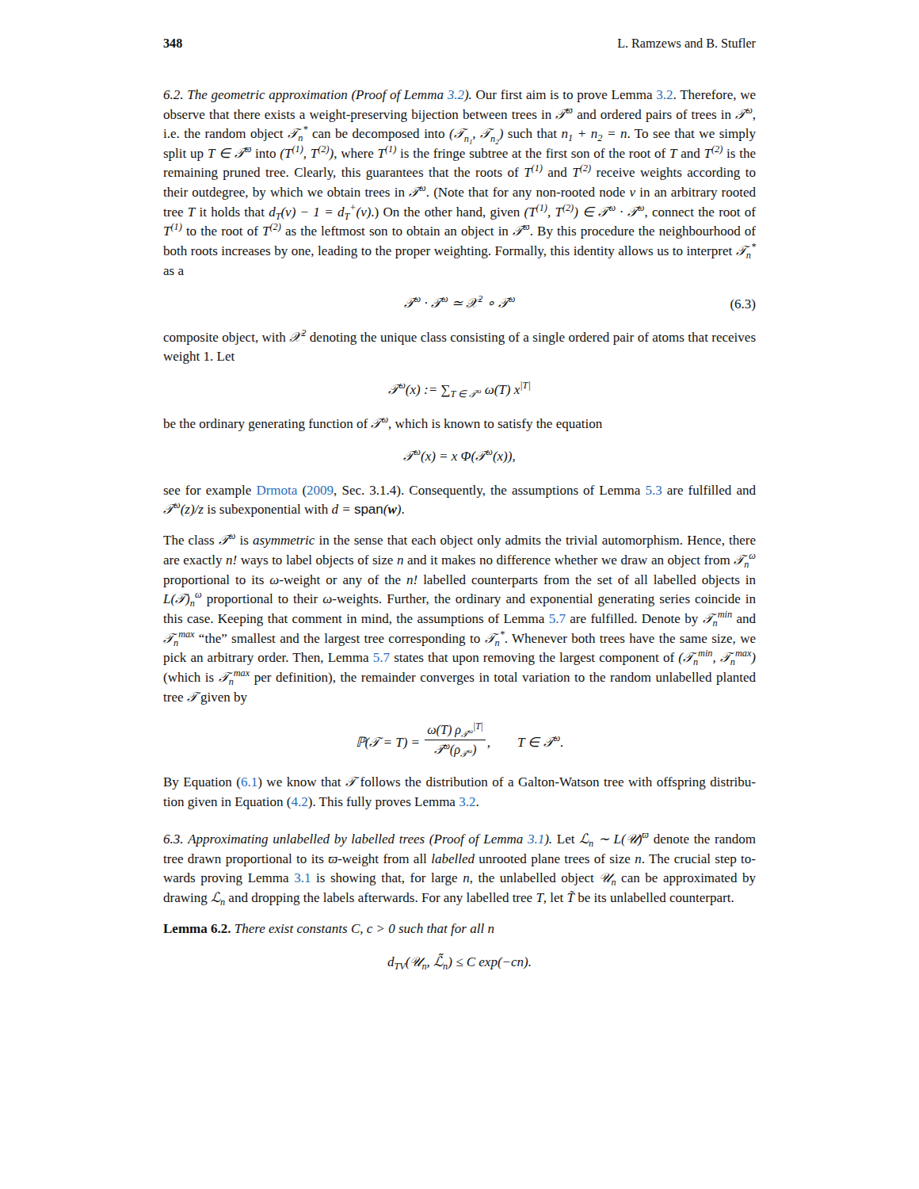348 L. Ramzews and B. Stufler
6.2. The geometric approximation (Proof of Lemma 3.2). Our first aim is to prove Lemma 3.2. Therefore, we observe that there exists a weight-preserving bijection between trees in 𝒯ϖ and ordered pairs of trees in 𝒯ω, i.e. the random object 𝒯n* can be decomposed into (𝒯n1, 𝒯n2) such that n1 + n2 = n. To see that we simply split up T ∈ 𝒯ϖ into (T(1), T(2)), where T(1) is the fringe subtree at the first son of the root of T and T(2) is the remaining pruned tree. Clearly, this guarantees that the roots of T(1) and T(2) receive weights according to their outdegree, by which we obtain trees in 𝒯ω. (Note that for any non-rooted node v in an arbitrary rooted tree T it holds that dT(v) − 1 = dT+(v).) On the other hand, given (T(1), T(2)) ∈ 𝒯ω · 𝒯ω, connect the root of T(1) to the root of T(2) as the leftmost son to obtain an object in 𝒯ϖ. By this procedure the neighbourhood of both roots increases by one, leading to the proper weighting. Formally, this identity allows us to interpret 𝒯n* as a
𝒯ω · 𝒯ω ≃ 𝒳2 ∘ 𝒯ω (6.3)
composite object, with 𝒳2 denoting the unique class consisting of a single ordered pair of atoms that receives weight 1. Let
𝒯ω(x) := ∑T ∈ 𝒯ω ω(T) x|T|
be the ordinary generating function of 𝒯ω, which is known to satisfy the equation
𝒯ω(x) = x Φ(𝒯ω(x)),
see for example Drmota (2009, Sec. 3.1.4). Consequently, the assumptions of Lemma 5.3 are fulfilled and 𝒯ω(z)/z is subexponential with d = span(w).
The class 𝒯ω is asymmetric in the sense that each object only admits the trivial automorphism. Hence, there are exactly n! ways to label objects of size n and it makes no difference whether we draw an object from 𝒯nω proportional to its ω-weight or any of the n! labelled counterparts from the set of all labelled objects in L(𝒯)nω proportional to their ω-weights. Further, the ordinary and exponential generating series coincide in this case. Keeping that comment in mind, the assumptions of Lemma 5.7 are fulfilled. Denote by 𝒯nmin and 𝒯nmax “the” smallest and the largest tree corresponding to 𝒯n*. Whenever both trees have the same size, we pick an arbitrary order. Then, Lemma 5.7 states that upon removing the largest component of (𝒯nmin, 𝒯nmax) (which is 𝒯nmax per definition), the remainder converges in total variation to the random unlabelled planted tree 𝒯 given by
ℙ(𝒯 = T) = ω(T) ρ𝒯ω|T|𝒯ω(ρ𝒯ω), T ∈ 𝒯ω.
By Equation (6.1) we know that 𝒯 follows the distribution of a Galton-Watson tree with offspring distribution given in Equation (4.2). This fully proves Lemma 3.2.
6.3. Approximating unlabelled by labelled trees (Proof of Lemma 3.1). Let ℒn ∼ L(𝒰)ϖ denote the random tree drawn proportional to its ϖ-weight from all labelled unrooted plane trees of size n. The crucial step towards proving Lemma 3.1 is showing that, for large n, the unlabelled object 𝒰n can be approximated by drawing ℒn and dropping the labels afterwards. For any labelled tree T, let T̃ be its unlabelled counterpart.
Lemma 6.2. There exist constants C, c > 0 such that for all n
dTV(𝒰n, ℒ̃n) ≤ C exp(−cn).